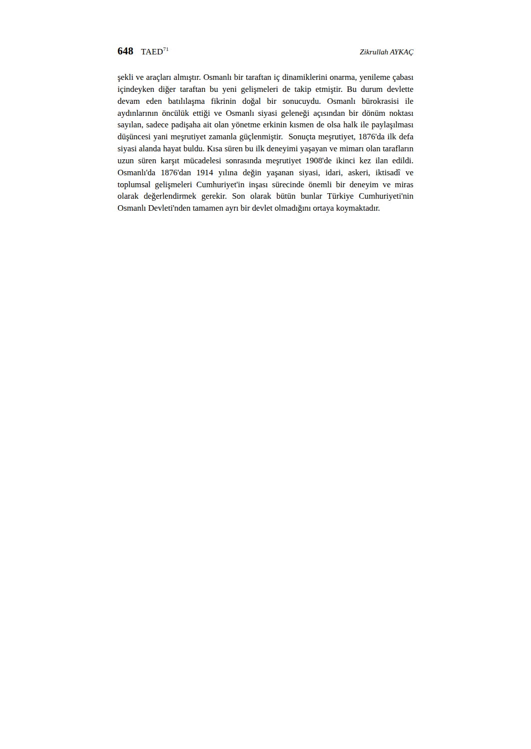648 TAED71
Zikrullah AYKAÇ
şekli ve araçları almıştır. Osmanlı bir taraftan iç dinamiklerini onarma, yenileme çabası içindeyken diğer taraftan bu yeni gelişmeleri de takip etmiştir. Bu durum devlette devam eden batılılaşma fikrinin doğal bir sonucuydu. Osmanlı bürokrasisi ile aydınlarının öncülük ettiği ve Osmanlı siyasi geleneği açısından bir dönüm noktası sayılan, sadece padişaha ait olan yönetme erkinin kısmen de olsa halk ile paylaşılması düşüncesi yani meşrutiyet zamanla güçlenmiştir. Sonuçta meşrutiyet, 1876'da ilk defa siyasi alanda hayat buldu. Kısa süren bu ilk deneyimi yaşayan ve mimarı olan tarafların uzun süren karşıt mücadelesi sonrasında meşrutiyet 1908'de ikinci kez ilan edildi. Osmanlı'da 1876'dan 1914 yılına değin yaşanan siyasi, idari, askeri, iktisadî ve toplumsal gelişmeleri Cumhuriyet'in inşası sürecinde önemli bir deneyim ve miras olarak değerlendirmek gerekir. Son olarak bütün bunlar Türkiye Cumhuriyeti'nin Osmanlı Devleti'nden tamamen ayrı bir devlet olmadığını ortaya koymaktadır.